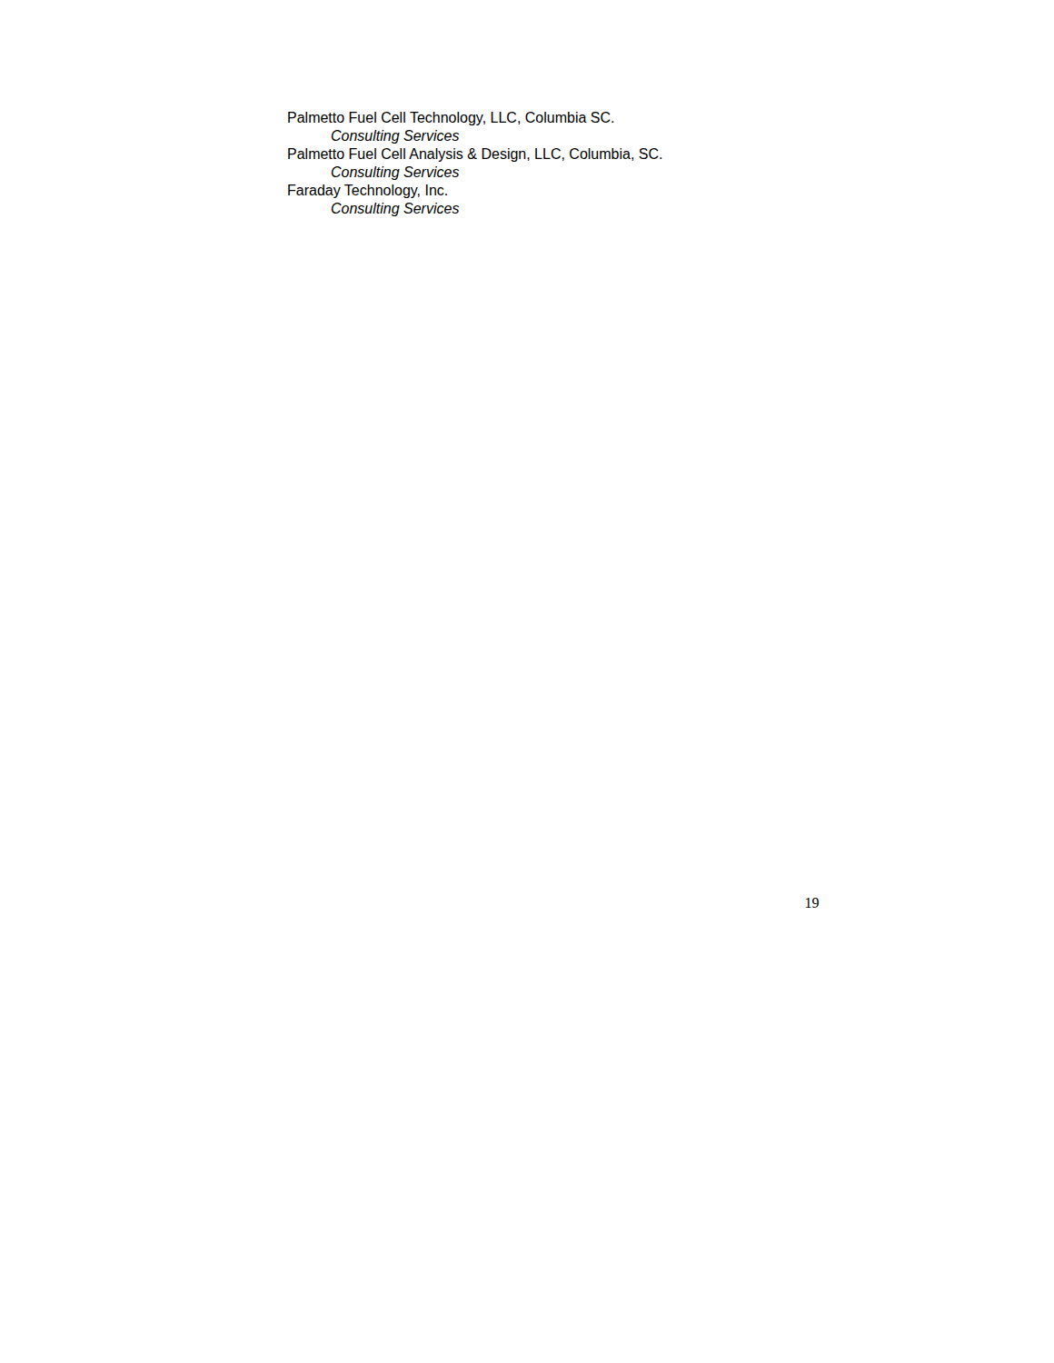Palmetto Fuel Cell Technology, LLC, Columbia SC.
Consulting Services
Palmetto Fuel Cell Analysis & Design, LLC, Columbia, SC.
Consulting Services
Faraday Technology, Inc.
Consulting Services
19